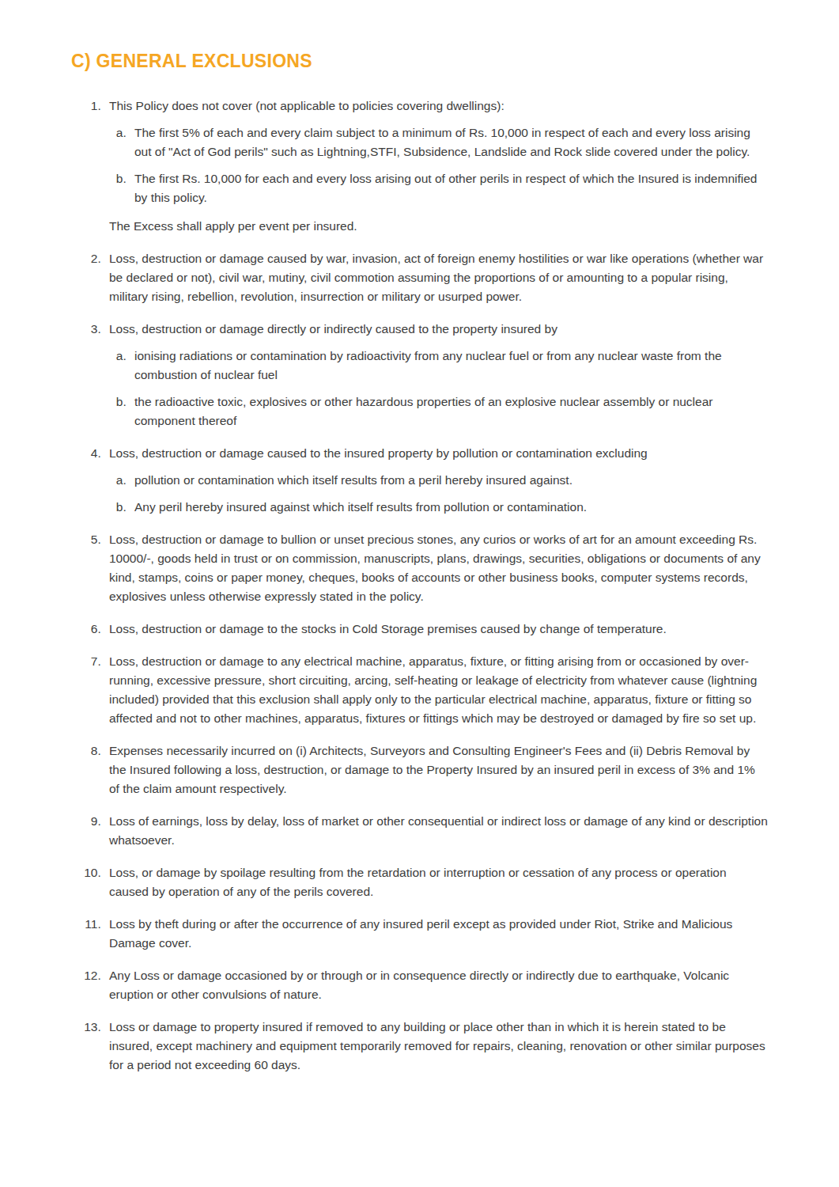C) GENERAL EXCLUSIONS
This Policy does not cover (not applicable to policies covering dwellings):
The first 5% of each and every claim subject to a minimum of Rs. 10,000 in respect of each and every loss arising out of "Act of God perils" such as Lightning,STFI, Subsidence, Landslide and Rock slide covered under the policy.
The first Rs. 10,000 for each and every loss arising out of other perils in respect of which the Insured is indemnified by this policy.
The Excess shall apply per event per insured.
Loss, destruction or damage caused by war, invasion, act of foreign enemy hostilities or war like operations (whether war be declared or not), civil war, mutiny, civil commotion assuming the proportions of or amounting to a popular rising, military rising, rebellion, revolution, insurrection or military or usurped power.
Loss, destruction or damage directly or indirectly caused to the property insured by
ionising radiations or contamination by radioactivity from any nuclear fuel or from any nuclear waste from the combustion of nuclear fuel
the radioactive toxic, explosives or other hazardous properties of an explosive nuclear assembly or nuclear component thereof
Loss, destruction or damage caused to the insured property by pollution or contamination excluding
pollution or contamination which itself results from a peril hereby insured against.
Any peril hereby insured against which itself results from pollution or contamination.
Loss, destruction or damage to bullion or unset precious stones, any curios or works of art for an amount exceeding Rs. 10000/-, goods held in trust or on commission, manuscripts, plans, drawings, securities, obligations or documents of any kind, stamps, coins or paper money, cheques, books of accounts or other business books, computer systems records, explosives unless otherwise expressly stated in the policy.
Loss, destruction or damage to the stocks in Cold Storage premises caused by change of temperature.
Loss, destruction or damage to any electrical machine, apparatus, fixture, or fitting arising from or occasioned by over-running, excessive pressure, short circuiting, arcing, self-heating or leakage of electricity from whatever cause (lightning included) provided that this exclusion shall apply only to the particular electrical machine, apparatus, fixture or fitting so affected and not to other machines, apparatus, fixtures or fittings which may be destroyed or damaged by fire so set up.
Expenses necessarily incurred on (i) Architects, Surveyors and Consulting Engineer's Fees and (ii) Debris Removal by the Insured following a loss, destruction, or damage to the Property Insured by an insured peril in excess of 3% and 1% of the claim amount respectively.
Loss of earnings, loss by delay, loss of market or other consequential or indirect loss or damage of any kind or description whatsoever.
Loss, or damage by spoilage resulting from the retardation or interruption or cessation of any process or operation caused by operation of any of the perils covered.
Loss by theft during or after the occurrence of any insured peril except as provided under Riot, Strike and Malicious Damage cover.
Any Loss or damage occasioned by or through or in consequence directly or indirectly due to earthquake, Volcanic eruption or other convulsions of nature.
Loss or damage to property insured if removed to any building or place other than in which it is herein stated to be insured, except machinery and equipment temporarily removed for repairs, cleaning, renovation or other similar purposes for a period not exceeding 60 days.